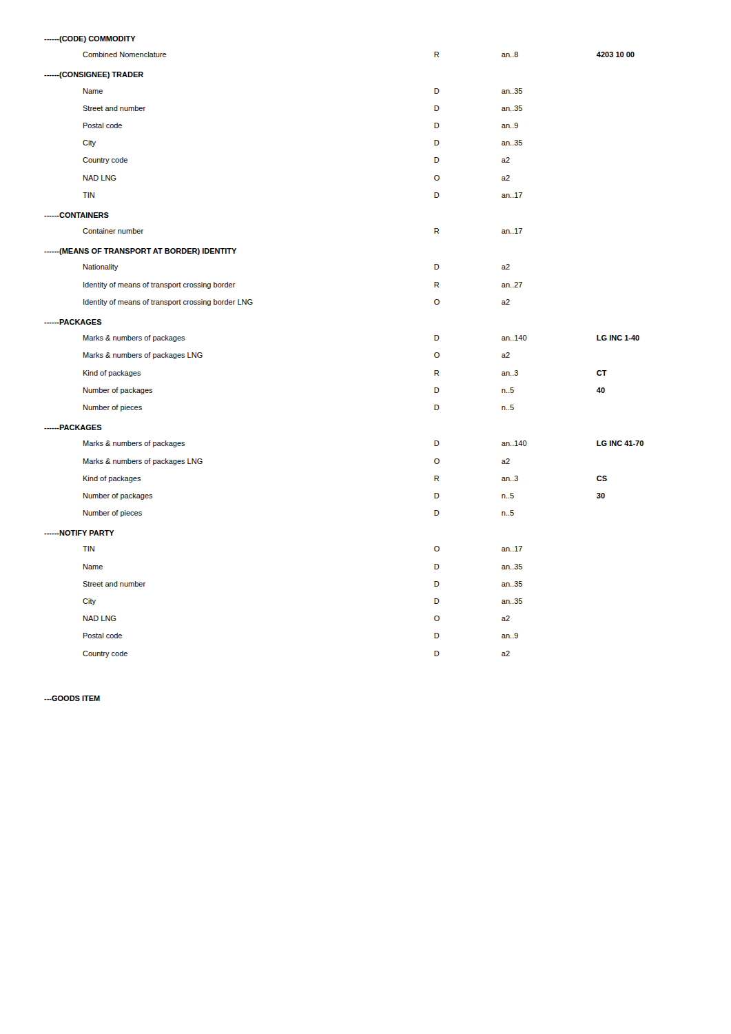| ------(CODE) COMMODITY |
| Combined Nomenclature | R | an..8 | 4203 10 00 |
| ------(CONSIGNEE) TRADER |
| Name | D | an..35 | |
| Street and number | D | an..35 | |
| Postal code | D | an..9 | |
| City | D | an..35 | |
| Country code | D | a2 | |
| NAD LNG | O | a2 | |
| TIN | D | an..17 | |
| ------CONTAINERS |
| Container number | R | an..17 | |
| ------(MEANS OF TRANSPORT AT BORDER) IDENTITY |
| Nationality | D | a2 | |
| Identity of means of transport crossing border | R | an..27 | |
| Identity of means of transport crossing border LNG | O | a2 | |
| ------PACKAGES |
| Marks & numbers of packages | D | an..140 | LG INC 1-40 |
| Marks & numbers of packages LNG | O | a2 | |
| Kind of packages | R | an..3 | CT |
| Number of packages | D | n..5 | 40 |
| Number of pieces | D | n..5 | |
| ------PACKAGES |
| Marks & numbers of packages | D | an..140 | LG INC 41-70 |
| Marks & numbers of packages LNG | O | a2 | |
| Kind of packages | R | an..3 | CS |
| Number of packages | D | n..5 | 30 |
| Number of pieces | D | n..5 | |
| ------NOTIFY PARTY |
| TIN | O | an..17 | |
| Name | D | an..35 | |
| Street and number | D | an..35 | |
| City | D | an..35 | |
| NAD LNG | O | a2 | |
| Postal code | D | an..9 | |
| Country code | D | a2 | |
| ---GOODS ITEM |